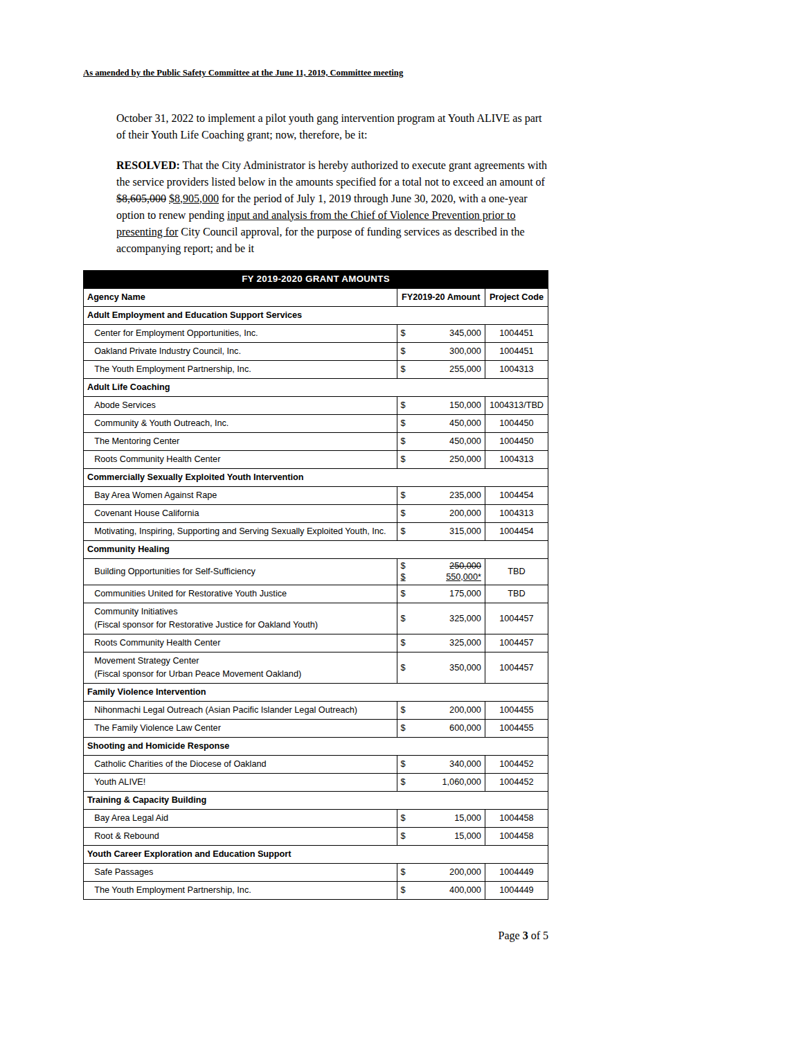As amended by the Public Safety Committee at the June 11, 2019, Committee meeting
October 31, 2022 to implement a pilot youth gang intervention program at Youth ALIVE as part of their Youth Life Coaching grant; now, therefore, be it:
RESOLVED: That the City Administrator is hereby authorized to execute grant agreements with the service providers listed below in the amounts specified for a total not to exceed an amount of $8,605,000 $8,905,000 for the period of July 1, 2019 through June 30, 2020, with a one-year option to renew pending input and analysis from the Chief of Violence Prevention prior to presenting for City Council approval, for the purpose of funding services as described in the accompanying report; and be it
FY 2019-2020 GRANT AMOUNTS
| Agency Name | FY2019-20 Amount | Project Code |
| --- | --- | --- |
| Adult Employment and Education Support Services |
| Center for Employment Opportunities, Inc. | $ 345,000 | 1004451 |
| Oakland Private Industry Council, Inc. | $ 300,000 | 1004451 |
| The Youth Employment Partnership, Inc. | $ 255,000 | 1004313 |
| Adult Life Coaching |
| Abode Services | $ 150,000 | 1004313/TBD |
| Community & Youth Outreach, Inc. | $ 450,000 | 1004450 |
| The Mentoring Center | $ 450,000 | 1004450 |
| Roots Community Health Center | $ 250,000 | 1004313 |
| Commercially Sexually Exploited Youth Intervention |
| Bay Area Women Against Rape | $ 235,000 | 1004454 |
| Covenant House California | $ 200,000 | 1004313 |
| Motivating, Inspiring, Supporting and Serving Sexually Exploited Youth, Inc. | $ 315,000 | 1004454 |
| Community Healing |
| Building Opportunities for Self-Sufficiency | $ 250,000 $ 550,000* | TBD |
| Communities United for Restorative Youth Justice | $ 175,000 | TBD |
| Community Initiatives (Fiscal sponsor for Restorative Justice for Oakland Youth) | $ 325,000 | 1004457 |
| Roots Community Health Center | $ 325,000 | 1004457 |
| Movement Strategy Center (Fiscal sponsor for Urban Peace Movement Oakland) | $ 350,000 | 1004457 |
| Family Violence Intervention |
| Nihonmachi Legal Outreach (Asian Pacific Islander Legal Outreach) | $ 200,000 | 1004455 |
| The Family Violence Law Center | $ 600,000 | 1004455 |
| Shooting and Homicide Response |
| Catholic Charities of the Diocese of Oakland | $ 340,000 | 1004452 |
| Youth ALIVE! | $ 1,060,000 | 1004452 |
| Training & Capacity Building |
| Bay Area Legal Aid | $ 15,000 | 1004458 |
| Root & Rebound | $ 15,000 | 1004458 |
| Youth Career Exploration and Education Support |
| Safe Passages | $ 200,000 | 1004449 |
| The Youth Employment Partnership, Inc. | $ 400,000 | 1004449 |
Page 3 of 5